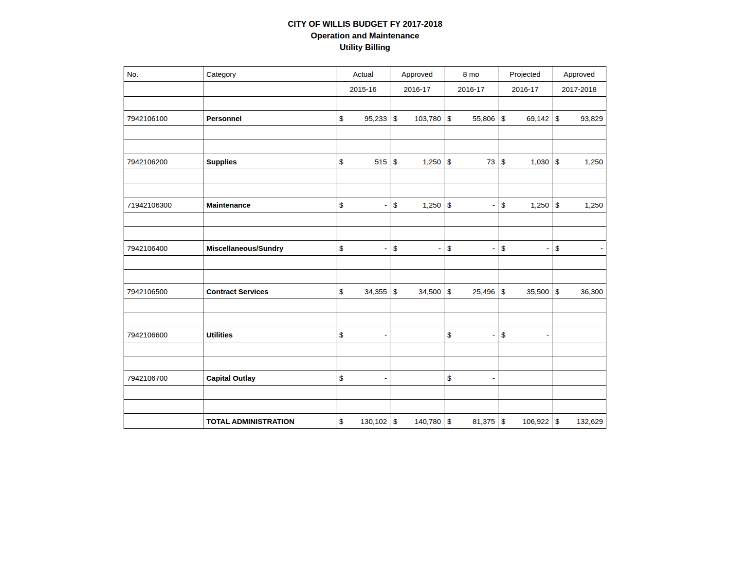CITY OF WILLIS BUDGET FY 2017-2018
Operation and Maintenance
Utility Billing
| No. | Category | Actual | Approved | 8 mo | Projected | Approved |
| --- | --- | --- | --- | --- | --- | --- |
| | | 2015-16 | 2016-17 | 2016-17 | 2016-17 | 2017-2018 |
| 7942106100 | Personnel | $ | 95,233 | $ | 103,780 | $ | 55,806 | $ | 69,142 | $ | 93,829 |
| 7942106200 | Supplies | $ | 515 | $ | 1,250 | $ | 73 | $ | 1,030 | $ | 1,250 |
| 71942106300 | Maintenance | $ | - | $ | 1,250 | $ | - | $ | 1,250 | $ | 1,250 |
| 7942106400 | Miscellaneous/Sundry | $ | - | $ | - | $ | - | $ | - | $ | - |
| 7942106500 | Contract Services | $ | 34,355 | $ | 34,500 | $ | 25,496 | $ | 35,500 | $ | 36,300 |
| 7942106600 | Utilities | $ | - | | | $ | - | $ | - | | |
| 7942106700 | Capital Outlay | $ | - | | | $ | - | | | | |
| | TOTAL ADMINISTRATION | $ | 130,102 | $ | 140,780 | $ | 81,375 | $ | 106,922 | $ | 132,629 |